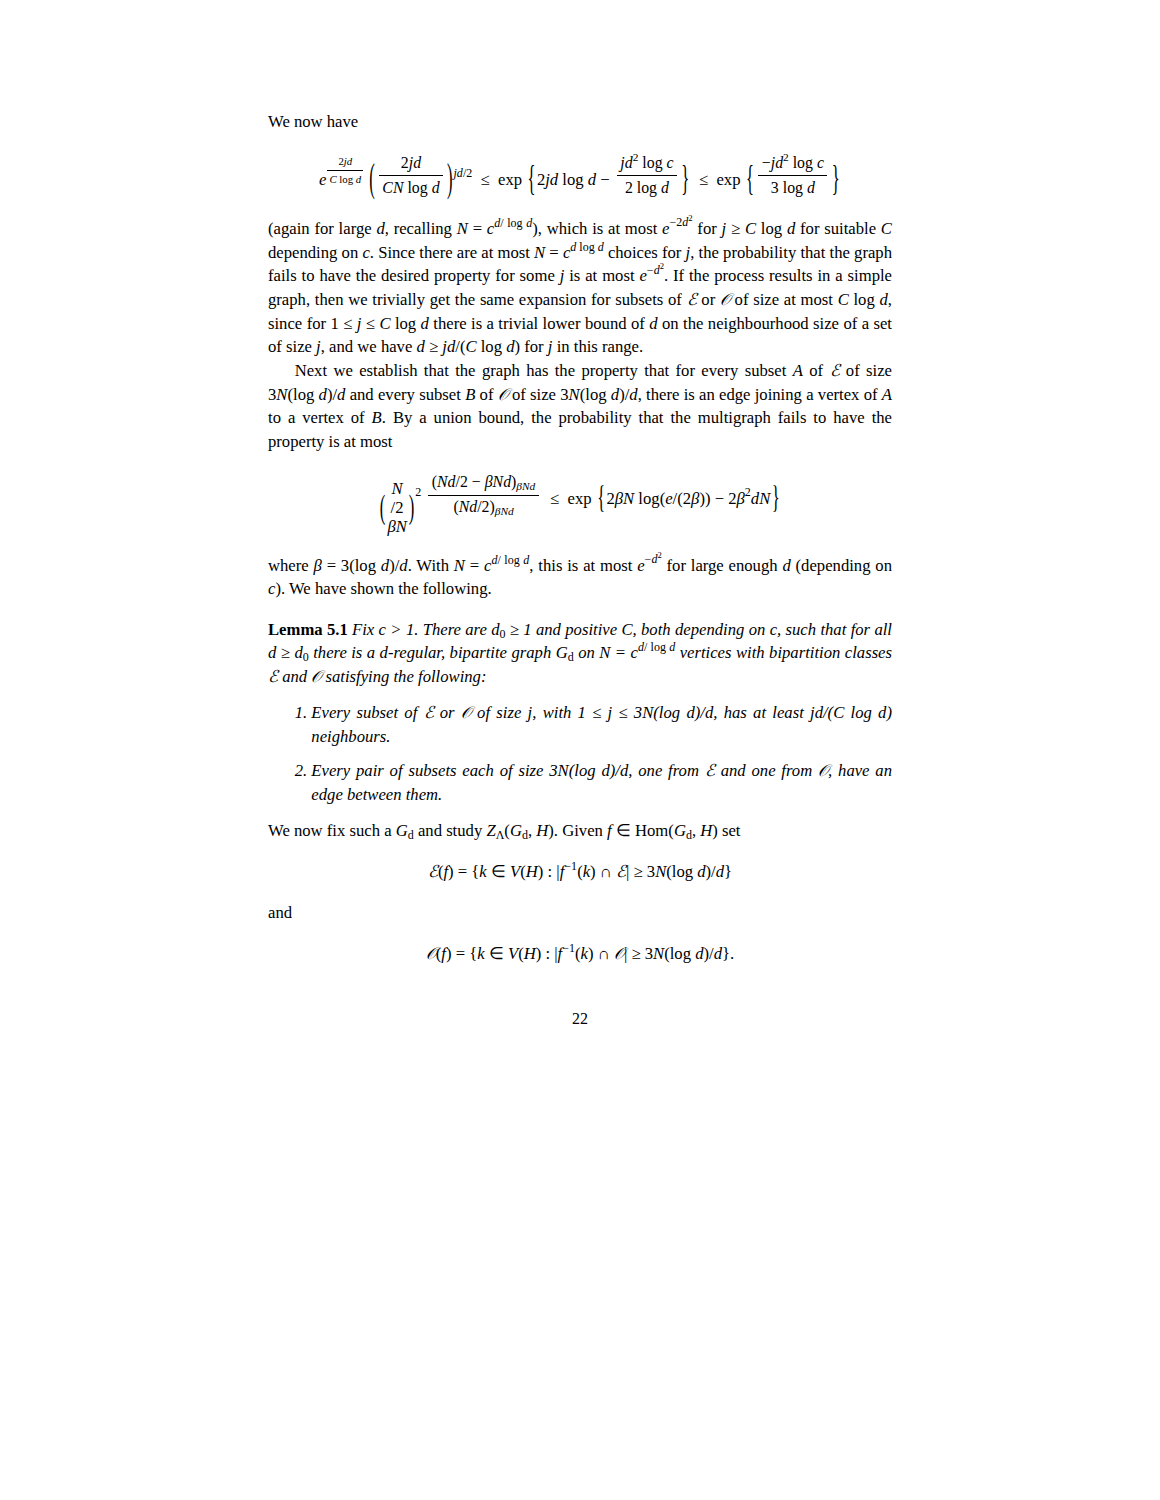We now have
e 2jd C log d (2jd CN log d)jd/2 ≤ exp {2jd log d − jd2 log c 2 log d} ≤ exp {−jd2 log c 3 log d}
(again for large d, recalling N = cd/ log d), which is at most e−2d2 for j ≥ C log d for suitable C depending on c. Since there are at most N = cd log d choices for j, the probability that the graph fails to have the desired property for some j is at most e−d2. If the process results in a simple graph, then we trivially get the same expansion for subsets of ℰ or 𝒪 of size at most C log d, since for 1 ≤ j ≤ C log d there is a trivial lower bound of d on the neighbourhood size of a set of size j, and we have d ≥ jd/(C log d) for j in this range.
Next we establish that the graph has the property that for every subset A of ℰ of size 3N(log d)/d and every subset B of 𝒪 of size 3N(log d)/d, there is an edge joining a vertex of A to a vertex of B. By a union bound, the probability that the multigraph fails to have the property is at most
(N/2 βN)2 (Nd/2 − βNd)βNd(Nd/2)βNd ≤ exp {2βN log(e/(2β)) − 2β2dN}
where β = 3(log d)/d. With N = cd/ log d, this is at most e−d2 for large enough d (depending on c). We have shown the following.
Lemma 5.1 Fix c > 1. There are d0 ≥ 1 and positive C, both depending on c, such that for all d ≥ d0 there is a d-regular, bipartite graph Gd on N = cd/ log d vertices with bipartition classes ℰ and 𝒪 satisfying the following:
Every subset of ℰ or 𝒪 of size j, with 1 ≤ j ≤ 3N(log d)/d, has at least jd/(C log d) neighbours.
Every pair of subsets each of size 3N(log d)/d, one from ℰ and one from 𝒪, have an edge between them.
We now fix such a Gd and study ZΛ(Gd, H). Given f ∈ Hom(Gd, H) set
ℰ(f) = {k ∈ V(H) : |f−1(k) ∩ ℰ| ≥ 3N(log d)/d}
and
𝒪(f) = {k ∈ V(H) : |f−1(k) ∩ 𝒪| ≥ 3N(log d)/d}.
22